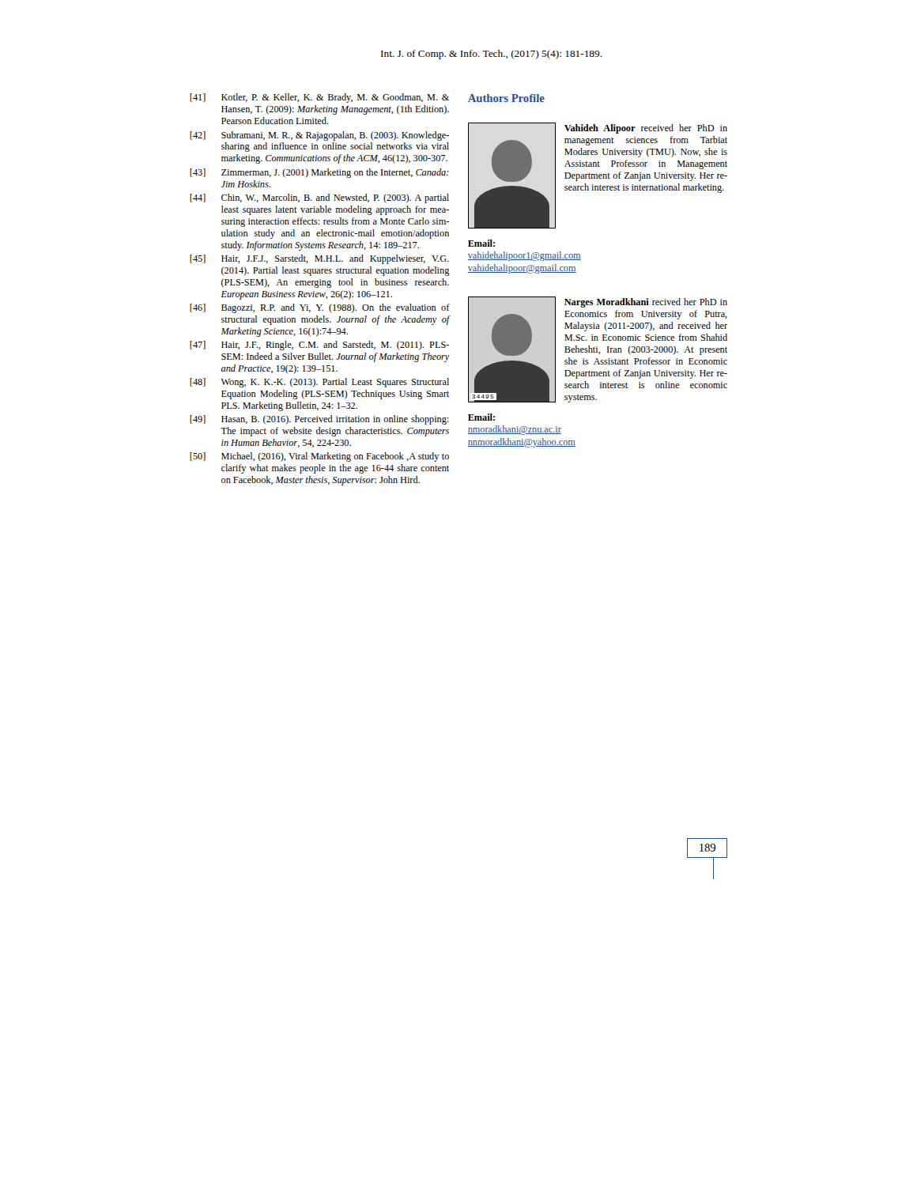Int. J. of Comp. & Info. Tech., (2017) 5(4): 181-189.
[41] Kotler, P. & Keller, K. & Brady, M. & Goodman, M. & Hansen, T. (2009): Marketing Management, (1th Edition). Pearson Education Limited.
[42] Subramani, M. R., & Rajagopalan, B. (2003). Knowledge-sharing and influence in online social networks via viral marketing. Communications of the ACM, 46(12), 300-307.
[43] Zimmerman, J. (2001) Marketing on the Internet, Canada: Jim Hoskins.
[44] Chin, W., Marcolin, B. and Newsted, P. (2003). A partial least squares latent variable modeling approach for measuring interaction effects: results from a Monte Carlo simulation study and an electronic-mail emotion/adoption study. Information Systems Research, 14: 189–217.
[45] Hair, J.F.J., Sarstedt, M.H.L. and Kuppelwieser, V.G. (2014). Partial least squares structural equation modeling (PLS-SEM), An emerging tool in business research. European Business Review, 26(2): 106–121.
[46] Bagozzi, R.P. and Yi, Y. (1988). On the evaluation of structural equation models. Journal of the Academy of Marketing Science, 16(1):74–94.
[47] Hair, J.F., Ringle, C.M. and Sarstedt, M. (2011). PLS-SEM: Indeed a Silver Bullet. Journal of Marketing Theory and Practice, 19(2): 139–151.
[48] Wong, K. K.-K. (2013). Partial Least Squares Structural Equation Modeling (PLS-SEM) Techniques Using Smart PLS. Marketing Bulletin, 24: 1–32.
[49] Hasan, B. (2016). Perceived irritation in online shopping: The impact of website design characteristics. Computers in Human Behavior, 54, 224-230.
[50] Michael, (2016), Viral Marketing on Facebook ,A study to clarify what makes people in the age 16-44 share content on Facebook, Master thesis, Supervisor: John Hird.
Authors Profile
Vahideh Alipoor received her PhD in management sciences from Tarbiat Modares University (TMU). Now, she is Assistant Professor in Management Department of Zanjan University. Her research interest is international marketing.
Email:
vahidehalipoor1@gmail.com vahidehalipoor@gmail.com
34495
Narges Moradkhani recived her PhD in Economics from University of Putra, Malaysia (2011-2007), and received her M.Sc. in Economic Science from Shahid Beheshti, Iran (2003-2000). At present she is Assistant Professor in Economic Department of Zanjan University. Her research interest is online economic systems.
Email:
nmoradkhani@znu.ac.ir nnmoradkhani@yahoo.com
189